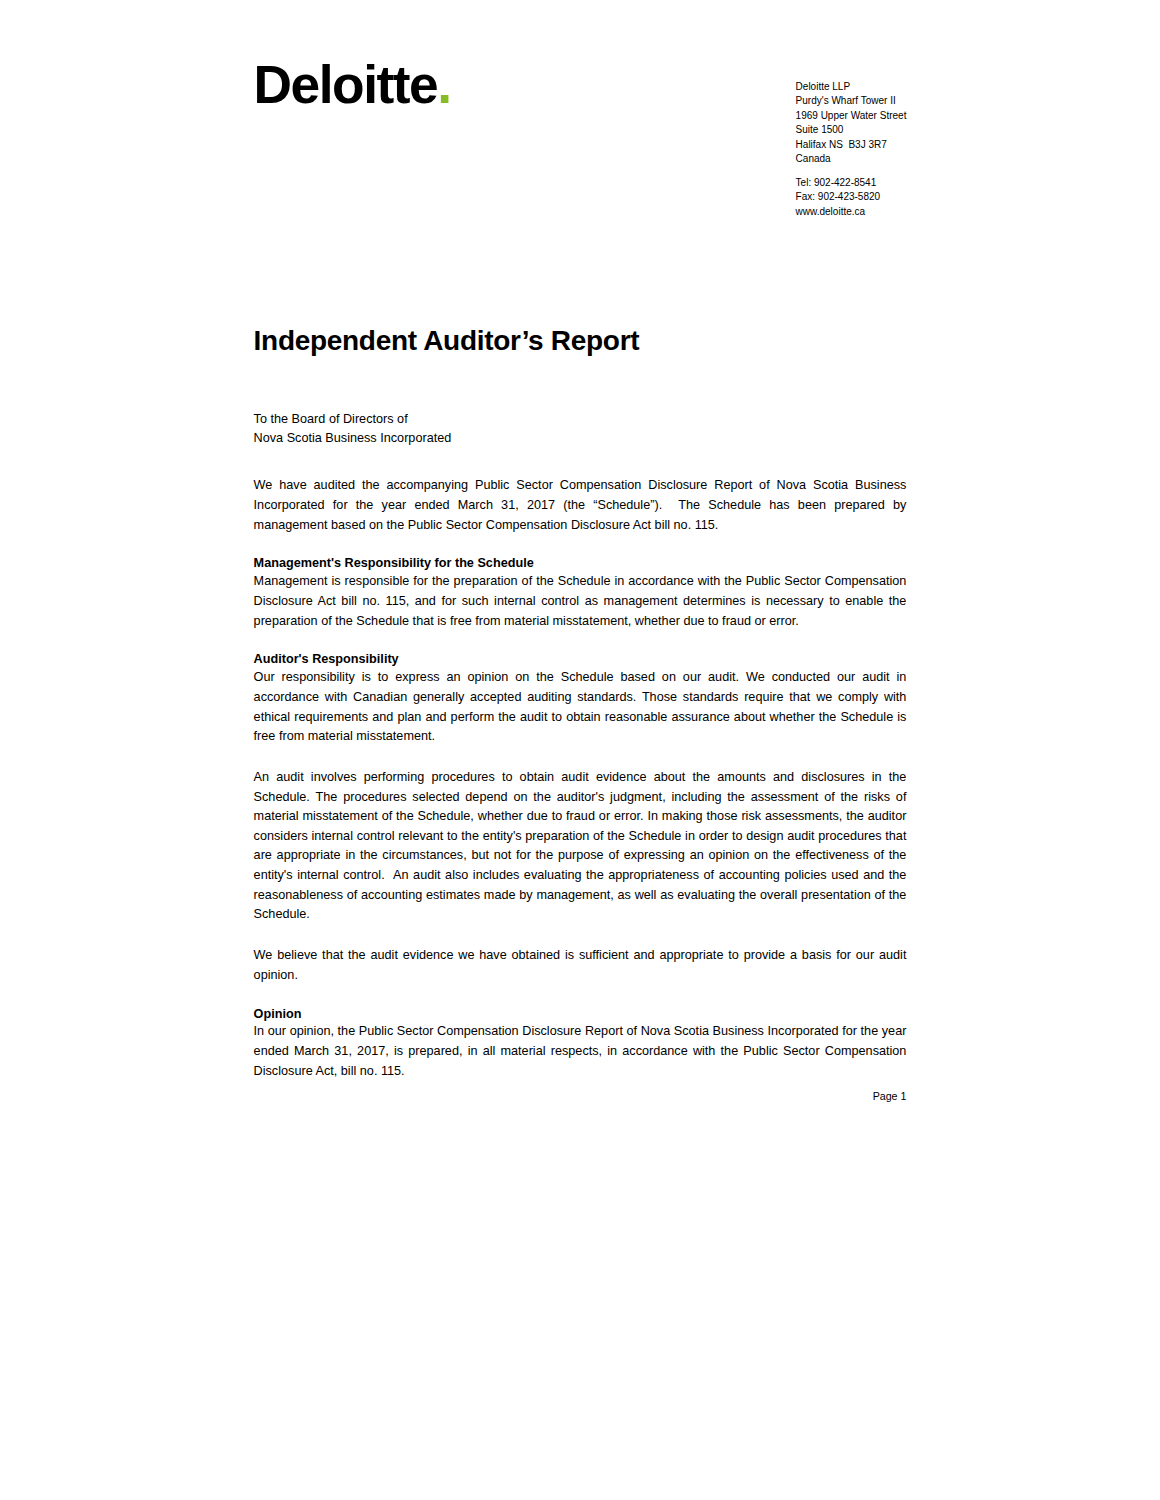Deloitte.
Deloitte LLP
Purdy's Wharf Tower II
1969 Upper Water Street
Suite 1500
Halifax NS B3J 3R7
Canada Tel: 902-422-8541
Fax: 902-423-5820
www.deloitte.ca
Independent Auditor’s Report
To the Board of Directors of
Nova Scotia Business Incorporated
We have audited the accompanying Public Sector Compensation Disclosure Report of Nova Scotia Business Incorporated for the year ended March 31, 2017 (the “Schedule”). The Schedule has been prepared by management based on the Public Sector Compensation Disclosure Act bill no. 115.
Management's Responsibility for the Schedule
Management is responsible for the preparation of the Schedule in accordance with the Public Sector Compensation Disclosure Act bill no. 115, and for such internal control as management determines is necessary to enable the preparation of the Schedule that is free from material misstatement, whether due to fraud or error.
Auditor's Responsibility
Our responsibility is to express an opinion on the Schedule based on our audit. We conducted our audit in accordance with Canadian generally accepted auditing standards. Those standards require that we comply with ethical requirements and plan and perform the audit to obtain reasonable assurance about whether the Schedule is free from material misstatement.
An audit involves performing procedures to obtain audit evidence about the amounts and disclosures in the Schedule. The procedures selected depend on the auditor's judgment, including the assessment of the risks of material misstatement of the Schedule, whether due to fraud or error. In making those risk assessments, the auditor considers internal control relevant to the entity's preparation of the Schedule in order to design audit procedures that are appropriate in the circumstances, but not for the purpose of expressing an opinion on the effectiveness of the entity's internal control. An audit also includes evaluating the appropriateness of accounting policies used and the reasonableness of accounting estimates made by management, as well as evaluating the overall presentation of the Schedule.
We believe that the audit evidence we have obtained is sufficient and appropriate to provide a basis for our audit opinion.
Opinion
In our opinion, the Public Sector Compensation Disclosure Report of Nova Scotia Business Incorporated for the year ended March 31, 2017, is prepared, in all material respects, in accordance with the Public Sector Compensation Disclosure Act, bill no. 115.
Page 1